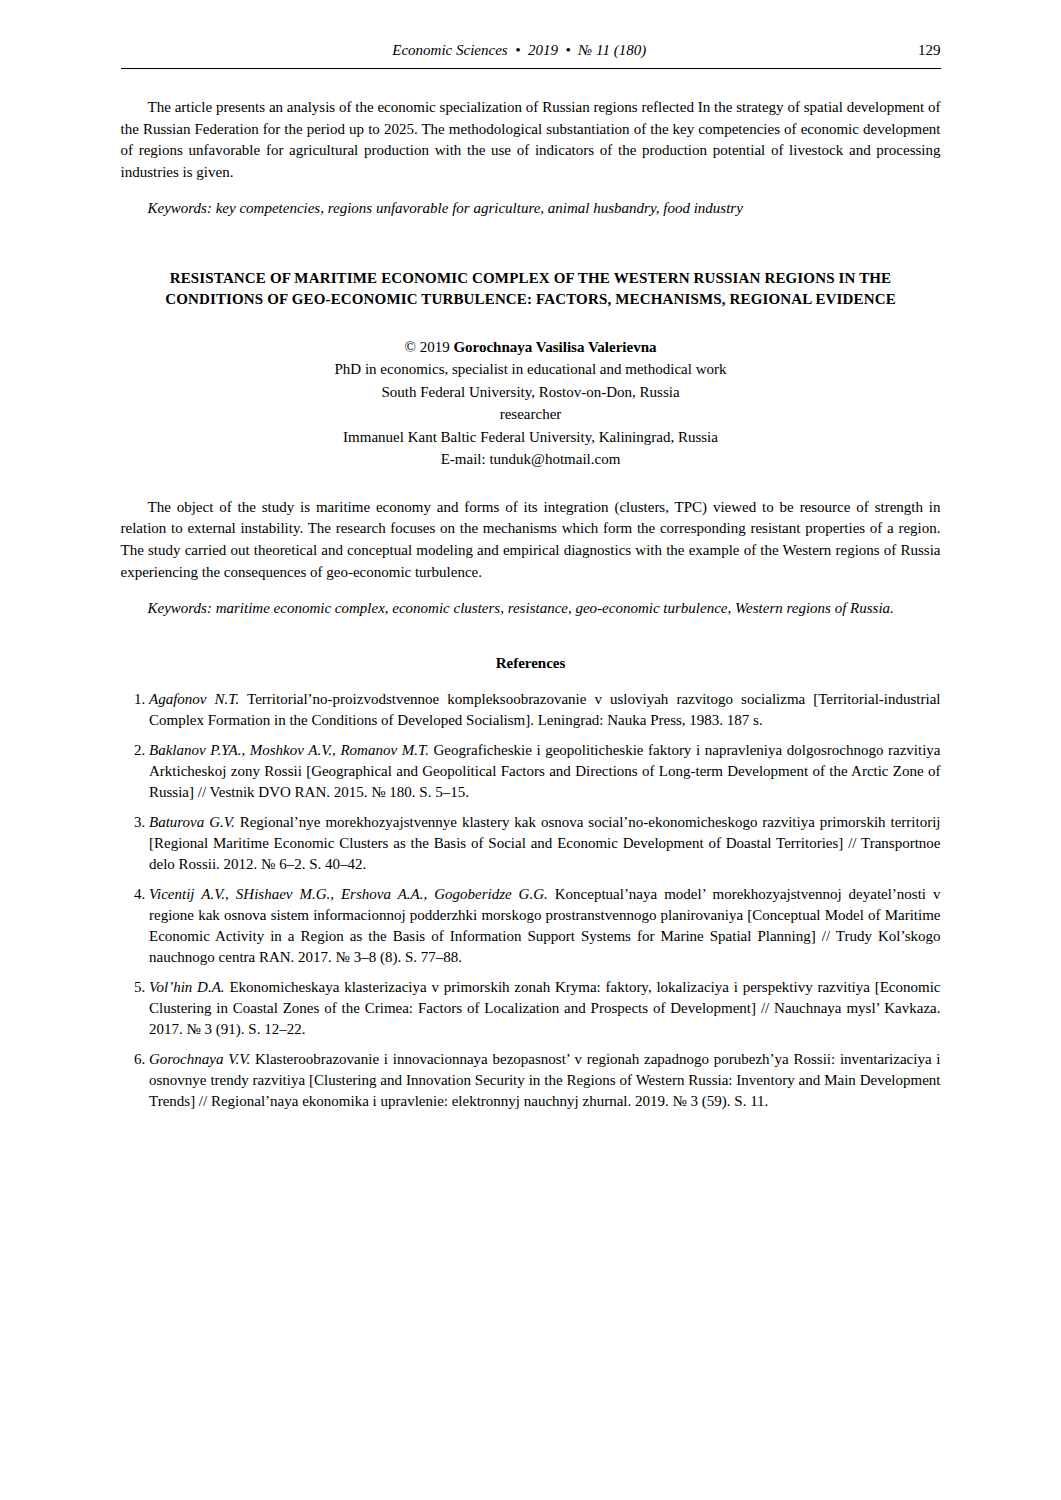Economic Sciences • 2019 • № 11 (180) 129
The article presents an analysis of the economic specialization of Russian regions reflected In the strategy of spatial development of the Russian Federation for the period up to 2025. The methodological substantiation of the key competencies of economic development of regions unfavorable for agricultural production with the use of indicators of the production potential of livestock and processing industries is given.
Keywords: key competencies, regions unfavorable for agriculture, animal husbandry, food industry
Resistance of maritime economic complex of the Western Russian regions in the conditions of geo-economic turbulence: factors, mechanisms, regional evidence
© 2019 Gorochnaya Vasilisa Valerievna PhD in economics, specialist in educational and methodical work South Federal University, Rostov-on-Don, Russia researcher Immanuel Kant Baltic Federal University, Kaliningrad, Russia E-mail: tunduk@hotmail.com
The object of the study is maritime economy and forms of its integration (clusters, TPC) viewed to be resource of strength in relation to external instability. The research focuses on the mechanisms which form the corresponding resistant properties of a region. The study carried out theoretical and conceptual modeling and empirical diagnostics with the example of the Western regions of Russia experiencing the consequences of geo-economic turbulence.
Keywords: maritime economic complex, economic clusters, resistance, geo-economic turbulence, Western regions of Russia.
References
Agafonov N.T. Territorial’no-proizvodstvennoe kompleksoobrazovanie v usloviyah razvitogo socializma [Territorial-industrial Complex Formation in the Conditions of Developed Socialism]. Leningrad: Nauka Press, 1983. 187 s.
Baklanov P.YA., Moshkov A.V., Romanov M.T. Geograficheskie i geopoliticheskie faktory i napravleniya dolgosrochnogo razvitiya Arkticheskoj zony Rossii [Geographical and Geopolitical Factors and Directions of Long-term Development of the Arctic Zone of Russia] // Vestnik DVO RAN. 2015. № 180. S. 5–15.
Baturova G.V. Regional’nye morekhozyajstvennye klastery kak osnova social’no-ekonomicheskogo razvitiya primorskih territorij [Regional Maritime Economic Clusters as the Basis of Social and Economic Development of Doastal Territories] // Transportnoe delo Rossii. 2012. № 6–2. S. 40–42.
Vicentij A.V., SHishaev M.G., Ershova A.A., Gogoberidze G.G. Konceptual’naya model’ morekhozyajstvennoj deyatel’nosti v regione kak osnova sistem informacionnoj podderzhki morskogo prostranstvennogo planirovaniya [Conceptual Model of Maritime Economic Activity in a Region as the Basis of Information Support Systems for Marine Spatial Planning] // Trudy Kol’skogo nauchnogo centra RAN. 2017. № 3–8 (8). S. 77–88.
Vol’hin D.A. Ekonomicheskaya klasterizaciya v primorskih zonah Kryma: faktory, lokalizaciya i perspektivy razvitiya [Economic Clustering in Coastal Zones of the Crimea: Factors of Localization and Prospects of Development] // Nauchnaya mysl’ Kavkaza. 2017. № 3 (91). S. 12–22.
Gorochnaya V.V. Klasteroobrazovanie i innovacionnaya bezopasnost’ v regionah zapadnogo porubezh’ya Rossii: inventarizaciya i osnovnye trendy razvitiya [Clustering and Innovation Security in the Regions of Western Russia: Inventory and Main Development Trends] // Regional’naya ekonomika i upravlenie: elektronnyj nauchnyj zhurnal. 2019. № 3 (59). S. 11.